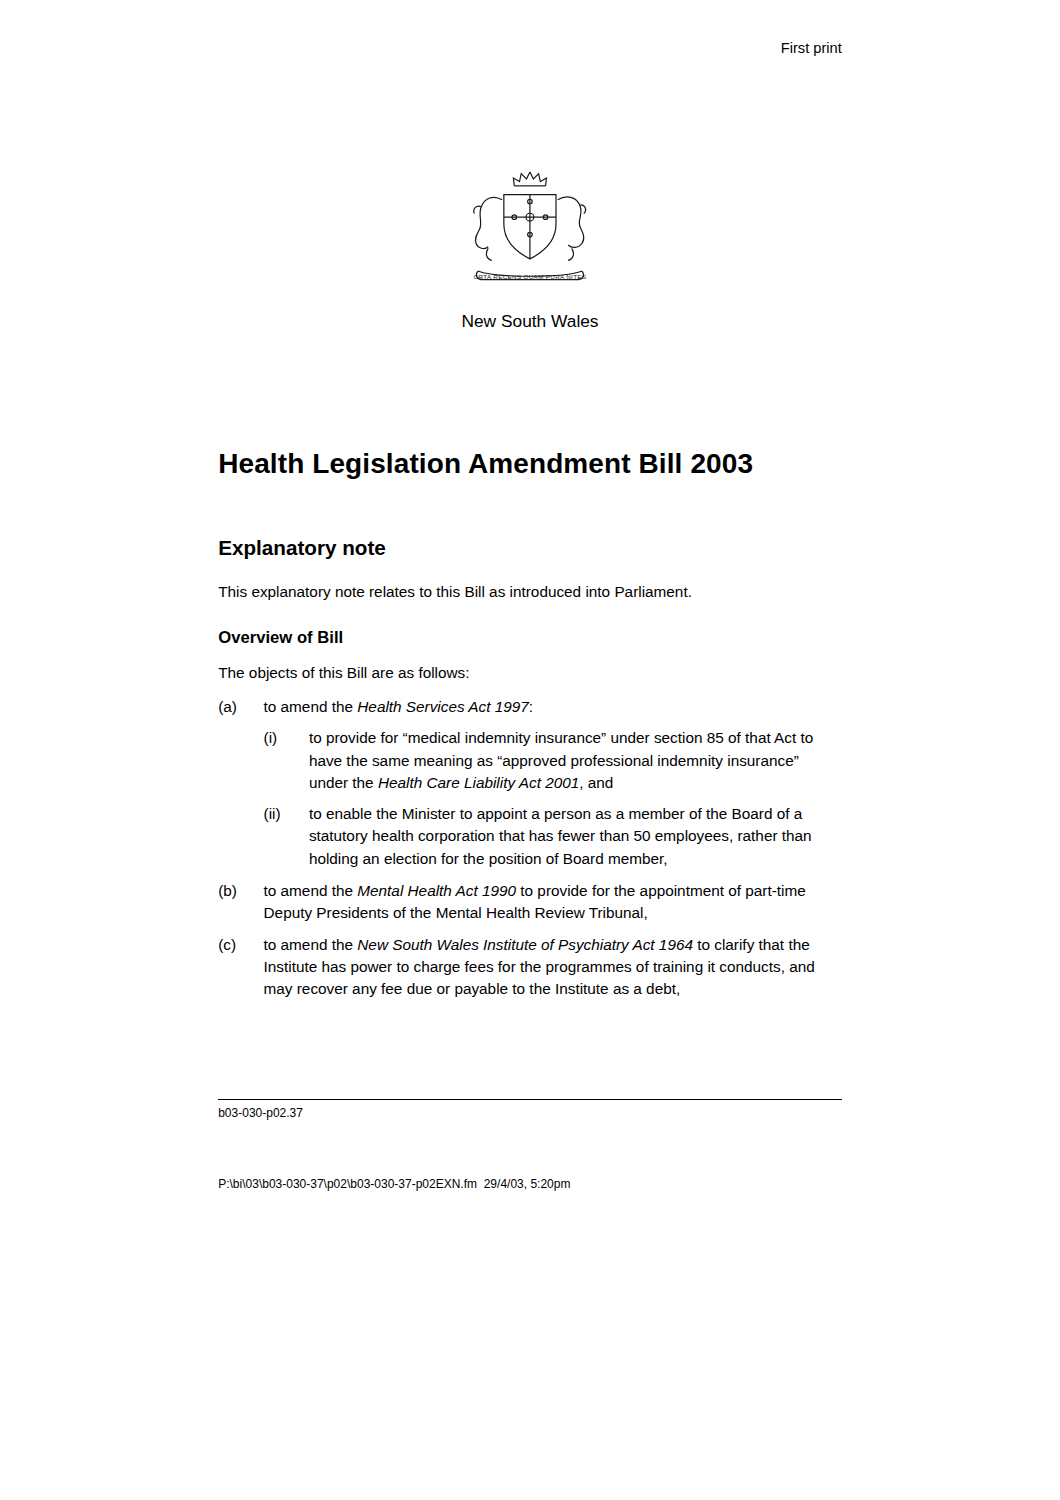First print
ORTA RECENS QUAM PURA NITES
New South Wales
Health Legislation Amendment Bill 2003
Explanatory note
This explanatory note relates to this Bill as introduced into Parliament.
Overview of Bill
The objects of this Bill are as follows:
(a) to amend the Health Services Act 1997:
(i) to provide for “medical indemnity insurance” under section 85 of that Act to have the same meaning as “approved professional indemnity insurance” under the Health Care Liability Act 2001, and
(ii) to enable the Minister to appoint a person as a member of the Board of a statutory health corporation that has fewer than 50 employees, rather than holding an election for the position of Board member,
(b) to amend the Mental Health Act 1990 to provide for the appointment of part-time Deputy Presidents of the Mental Health Review Tribunal,
(c) to amend the New South Wales Institute of Psychiatry Act 1964 to clarify that the Institute has power to charge fees for the programmes of training it conducts, and may recover any fee due or payable to the Institute as a debt,
b03-030-p02.37
P:\bi\03\b03-030-37\p02\b03-030-37-p02EXN.fm 29/4/03, 5:20pm